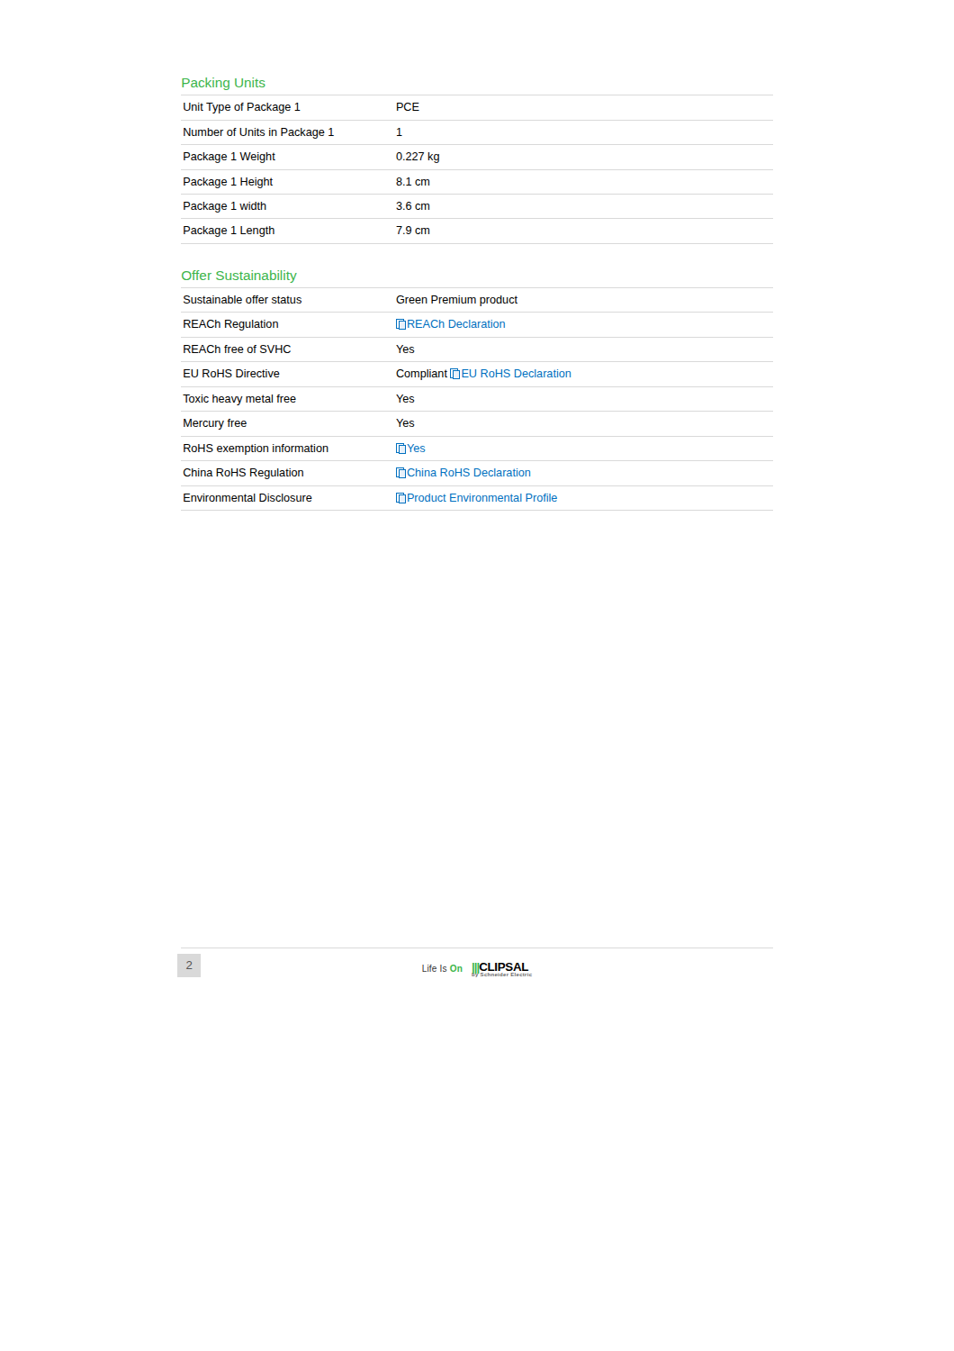Packing Units
| Unit Type of Package 1 | PCE |
| Number of Units in Package 1 | 1 |
| Package 1 Weight | 0.227 kg |
| Package 1 Height | 8.1 cm |
| Package 1 width | 3.6 cm |
| Package 1 Length | 7.9 cm |
Offer Sustainability
| Sustainable offer status | Green Premium product |
| REACh Regulation | REACh Declaration |
| REACh free of SVHC | Yes |
| EU RoHS Directive | Compliant EU RoHS Declaration |
| Toxic heavy metal free | Yes |
| Mercury free | Yes |
| RoHS exemption information | Yes |
| China RoHS Regulation | China RoHS Declaration |
| Environmental Disclosure | Product Environmental Profile |
2
Life Is On |||CLIPSALby Schneider Electric